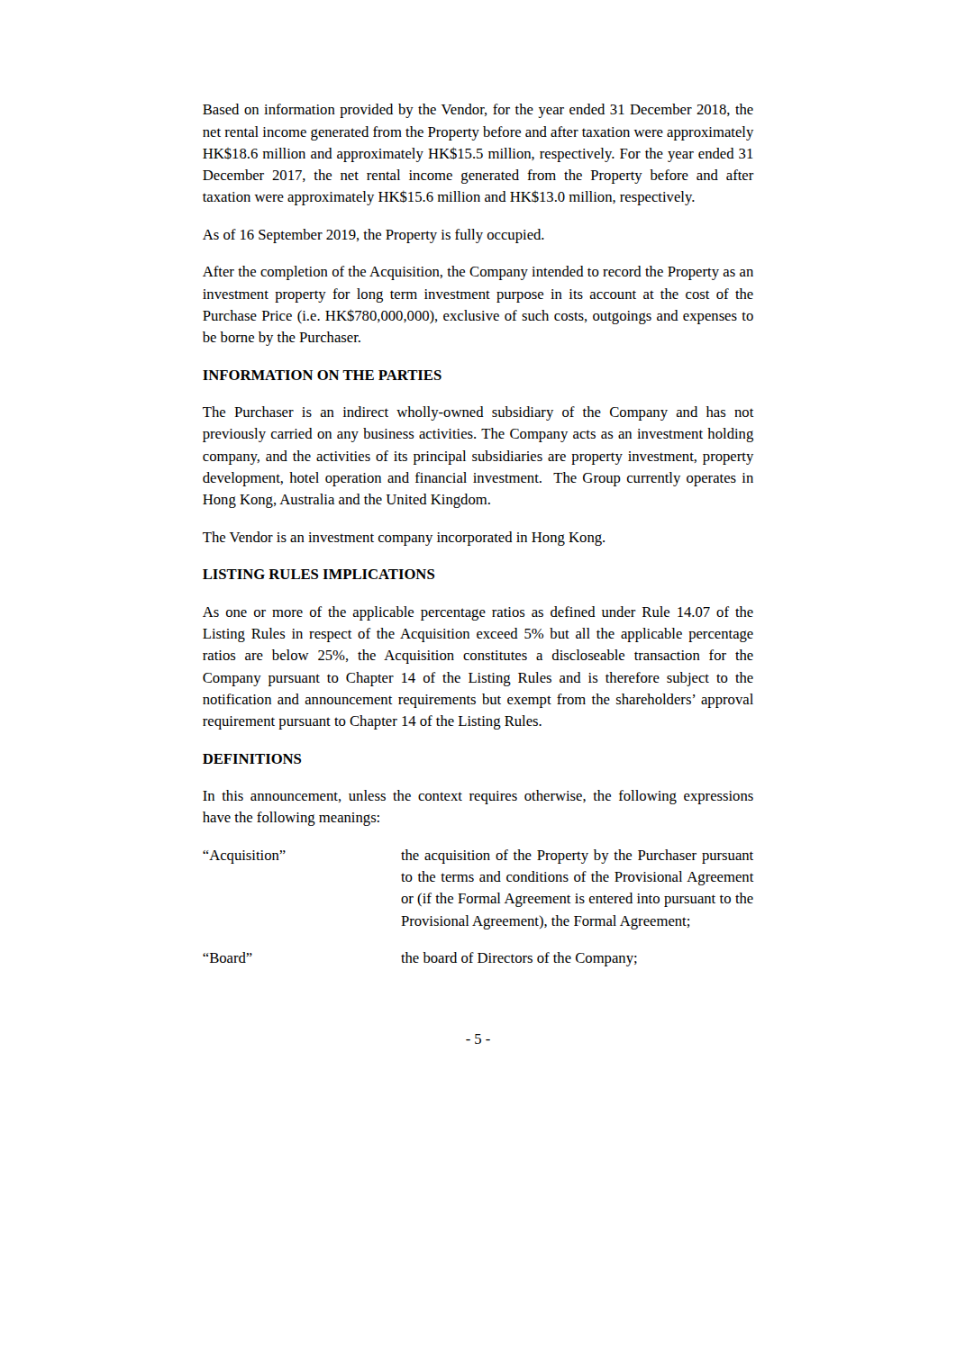Based on information provided by the Vendor, for the year ended 31 December 2018, the net rental income generated from the Property before and after taxation were approximately HK$18.6 million and approximately HK$15.5 million, respectively. For the year ended 31 December 2017, the net rental income generated from the Property before and after taxation were approximately HK$15.6 million and HK$13.0 million, respectively.
As of 16 September 2019, the Property is fully occupied.
After the completion of the Acquisition, the Company intended to record the Property as an investment property for long term investment purpose in its account at the cost of the Purchase Price (i.e. HK$780,000,000), exclusive of such costs, outgoings and expenses to be borne by the Purchaser.
INFORMATION ON THE PARTIES
The Purchaser is an indirect wholly-owned subsidiary of the Company and has not previously carried on any business activities. The Company acts as an investment holding company, and the activities of its principal subsidiaries are property investment, property development, hotel operation and financial investment. The Group currently operates in Hong Kong, Australia and the United Kingdom.
The Vendor is an investment company incorporated in Hong Kong.
LISTING RULES IMPLICATIONS
As one or more of the applicable percentage ratios as defined under Rule 14.07 of the Listing Rules in respect of the Acquisition exceed 5% but all the applicable percentage ratios are below 25%, the Acquisition constitutes a discloseable transaction for the Company pursuant to Chapter 14 of the Listing Rules and is therefore subject to the notification and announcement requirements but exempt from the shareholders’ approval requirement pursuant to Chapter 14 of the Listing Rules.
DEFINITIONS
In this announcement, unless the context requires otherwise, the following expressions have the following meanings:
| “Acquisition” | the acquisition of the Property by the Purchaser pursuant to the terms and conditions of the Provisional Agreement or (if the Formal Agreement is entered into pursuant to the Provisional Agreement), the Formal Agreement; |
| “Board” | the board of Directors of the Company; |
- 5 -